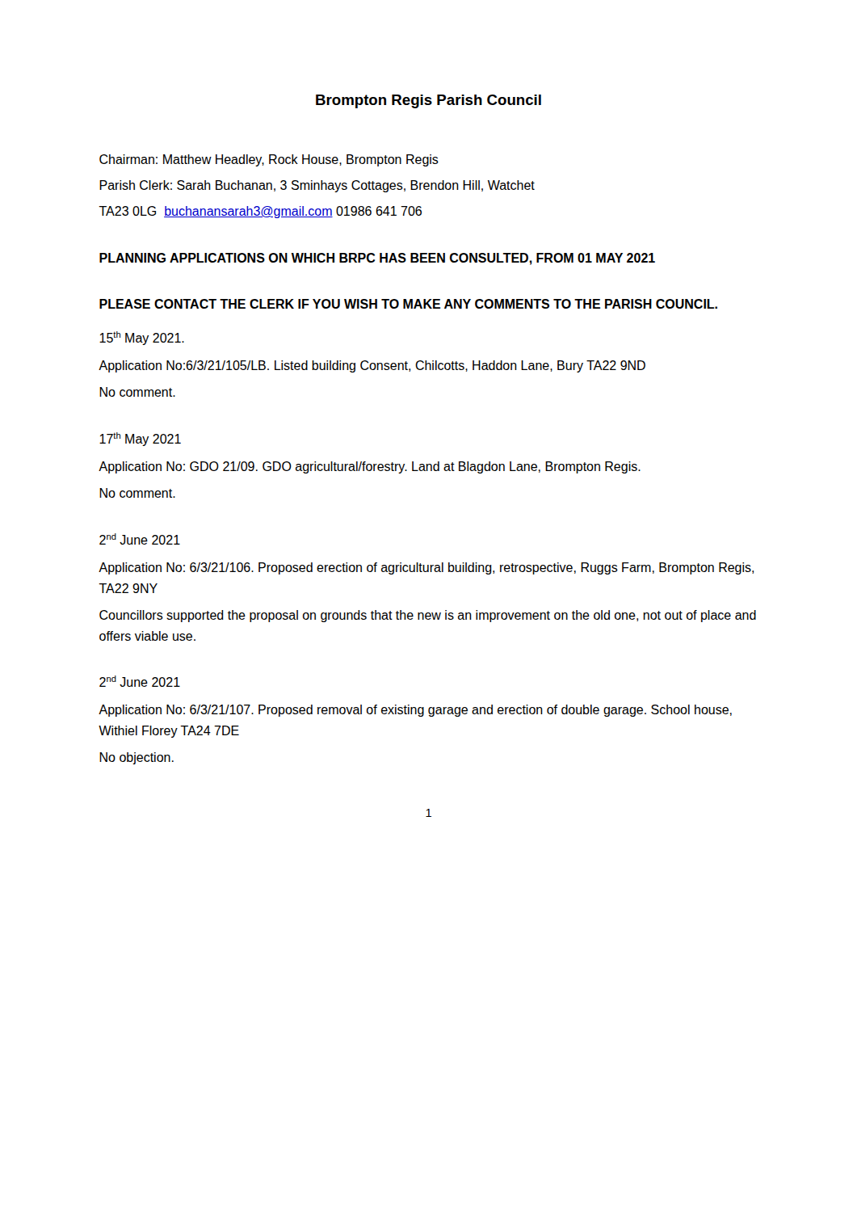Brompton Regis Parish Council
Chairman: Matthew Headley, Rock House, Brompton Regis
Parish Clerk: Sarah Buchanan, 3 Sminhays Cottages, Brendon Hill, Watchet
TA23 0LG buchanansarah3@gmail.com 01986 641 706
Planning applications on which BRPC has been consulted, from 01 May 2021
Please contact the Clerk if you wish to make any comments to the Parish Council.
15th May 2021.
Application No:6/3/21/105/LB. Listed building Consent, Chilcotts, Haddon Lane, Bury TA22 9ND
No comment.
17th May 2021
Application No: GDO 21/09. GDO agricultural/forestry. Land at Blagdon Lane, Brompton Regis.
No comment.
2nd June 2021
Application No: 6/3/21/106. Proposed erection of agricultural building, retrospective, Ruggs Farm, Brompton Regis, TA22 9NY
Councillors supported the proposal on grounds that the new is an improvement on the old one, not out of place and offers viable use.
2nd June 2021
Application No: 6/3/21/107. Proposed removal of existing garage and erection of double garage. School house, Withiel Florey TA24 7DE
No objection.
1